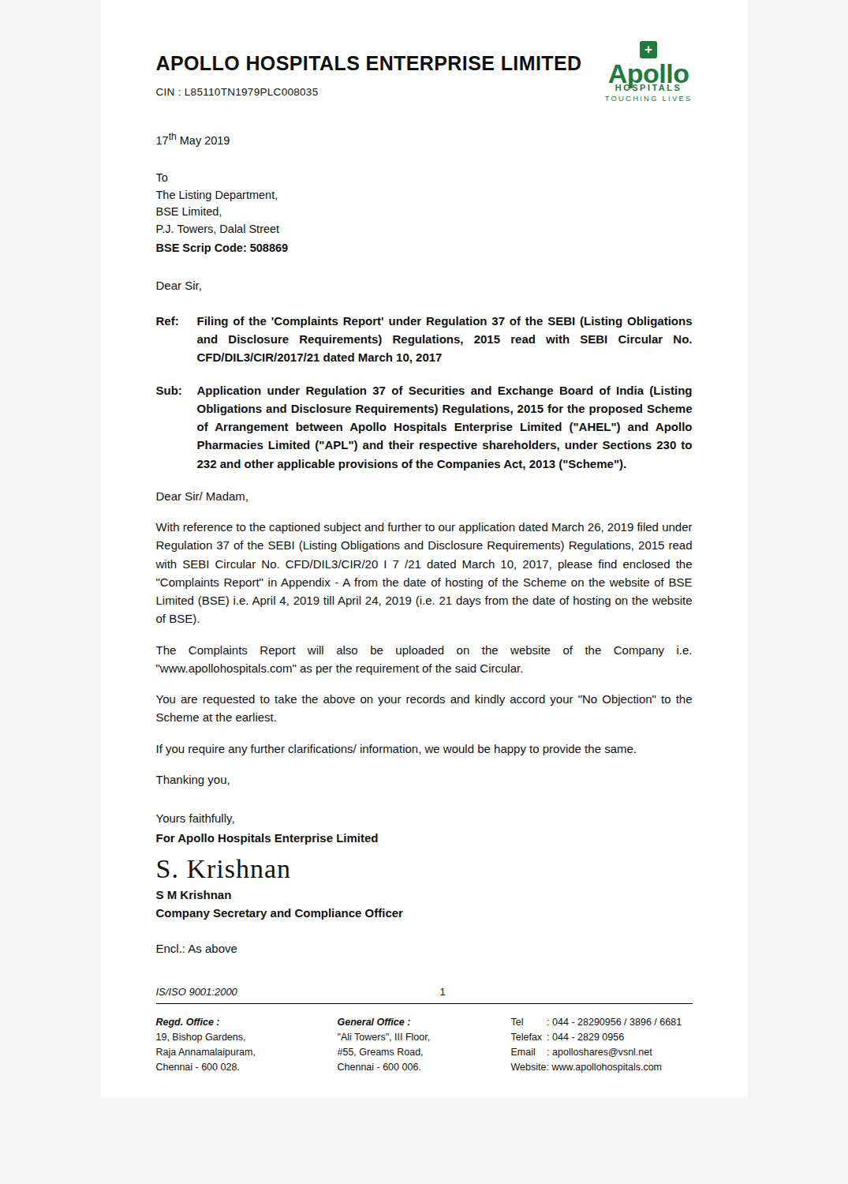APOLLO HOSPITALS ENTERPRISE LIMITED
CIN : L85110TN1979PLC008035
+
Apollo
HOSPITALS
TOUCHING LIVES
17th May 2019
To
The Listing Department,
BSE Limited,
P.J. Towers, Dalal Street
BSE Scrip Code: 508869
Dear Sir,
Ref:
Filing of the 'Complaints Report' under Regulation 37 of the SEBI (Listing Obligations and Disclosure Requirements) Regulations, 2015 read with SEBI Circular No. CFD/DIL3/CIR/2017/21 dated March 10, 2017
Sub:
Application under Regulation 37 of Securities and Exchange Board of India (Listing Obligations and Disclosure Requirements) Regulations, 2015 for the proposed Scheme of Arrangement between Apollo Hospitals Enterprise Limited ("AHEL") and Apollo Pharmacies Limited ("APL") and their respective shareholders, under Sections 230 to 232 and other applicable provisions of the Companies Act, 2013 ("Scheme").
Dear Sir/ Madam,
With reference to the captioned subject and further to our application dated March 26, 2019 filed under Regulation 37 of the SEBI (Listing Obligations and Disclosure Requirements) Regulations, 2015 read with SEBI Circular No. CFD/DIL3/CIR/20 I 7 /21 dated March 10, 2017, please find enclosed the "Complaints Report" in Appendix - A from the date of hosting of the Scheme on the website of BSE Limited (BSE) i.e. April 4, 2019 till April 24, 2019 (i.e. 21 days from the date of hosting on the website of BSE).
The Complaints Report will also be uploaded on the website of the Company i.e. "www.apollohospitals.com" as per the requirement of the said Circular.
You are requested to take the above on your records and kindly accord your "No Objection" to the Scheme at the earliest.
If you require any further clarifications/ information, we would be happy to provide the same.
Thanking you,
Yours faithfully,
For Apollo Hospitals Enterprise Limited
S. Krishnan
S M Krishnan
Company Secretary and Compliance Officer
Encl.: As above
IS/ISO 9001:2000 1
Regd. Office :
19, Bishop Gardens,
Raja Annamalaipuram,
Chennai - 600 028.
General Office :
"Ali Towers", III Floor,
#55, Greams Road,
Chennai - 600 006.
| Tel | : 044 - 28290956 / 3896 / 6681 |
| Telefax | : 044 - 2829 0956 |
| Email | : apolloshares@vsnl.net |
| Website: www.apollohospitals.com |